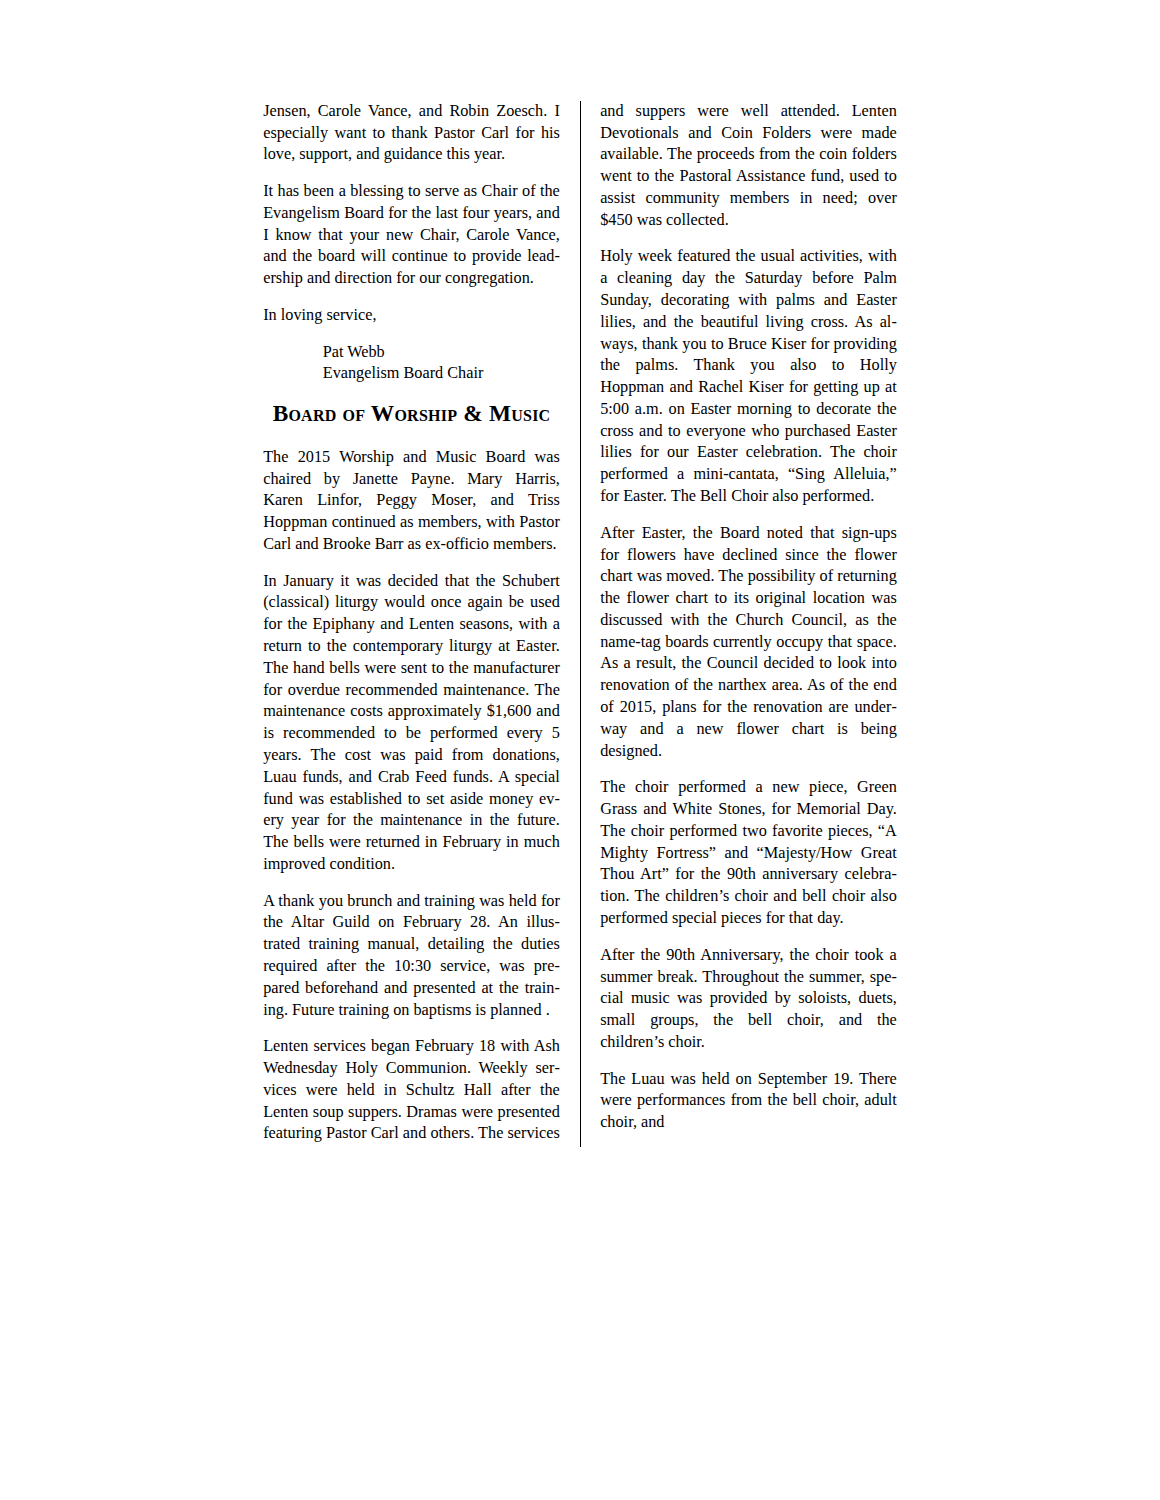Jensen, Carole Vance, and Robin Zoesch. I especially want to thank Pastor Carl for his love, support, and guidance this year.
It has been a blessing to serve as Chair of the Evangelism Board for the last four years, and I know that your new Chair, Carole Vance, and the board will continue to provide leadership and direction for our congregation.
In loving service,
Pat Webb Evangelism Board Chair
Board of Worship & Music
The 2015 Worship and Music Board was chaired by Janette Payne. Mary Harris, Karen Linfor, Peggy Moser, and Triss Hoppman continued as members, with Pastor Carl and Brooke Barr as ex-officio members.
In January it was decided that the Schubert (classical) liturgy would once again be used for the Epiphany and Lenten seasons, with a return to the contemporary liturgy at Easter. The hand bells were sent to the manufacturer for overdue recommended maintenance. The maintenance costs approximately $1,600 and is recommended to be performed every 5 years. The cost was paid from donations, Luau funds, and Crab Feed funds. A special fund was established to set aside money every year for the maintenance in the future. The bells were returned in February in much improved condition.
A thank you brunch and training was held for the Altar Guild on February 28. An illustrated training manual, detailing the duties required after the 10:30 service, was prepared beforehand and presented at the training. Future training on baptisms is planned .
Lenten services began February 18 with Ash Wednesday Holy Communion. Weekly services were held in Schultz Hall after the Lenten soup suppers. Dramas were presented featuring Pastor Carl and others. The services and suppers were well attended. Lenten Devotionals and Coin Folders were made available. The proceeds from the coin folders went to the Pastoral Assistance fund, used to assist community members in need; over $450 was collected.
Holy week featured the usual activities, with a cleaning day the Saturday before Palm Sunday, decorating with palms and Easter lilies, and the beautiful living cross. As always, thank you to Bruce Kiser for providing the palms. Thank you also to Holly Hoppman and Rachel Kiser for getting up at 5:00 a.m. on Easter morning to decorate the cross and to everyone who purchased Easter lilies for our Easter celebration. The choir performed a mini-cantata, “Sing Alleluia,” for Easter. The Bell Choir also performed.
After Easter, the Board noted that sign-ups for flowers have declined since the flower chart was moved. The possibility of returning the flower chart to its original location was discussed with the Church Council, as the name-tag boards currently occupy that space. As a result, the Council decided to look into renovation of the narthex area. As of the end of 2015, plans for the renovation are underway and a new flower chart is being designed.
The choir performed a new piece, Green Grass and White Stones, for Memorial Day. The choir performed two favorite pieces, “A Mighty Fortress” and “Majesty/How Great Thou Art” for the 90th anniversary celebration. The children’s choir and bell choir also performed special pieces for that day.
After the 90th Anniversary, the choir took a summer break. Throughout the summer, special music was provided by soloists, duets, small groups, the bell choir, and the children’s choir.
The Luau was held on September 19. There were performances from the bell choir, adult choir, and